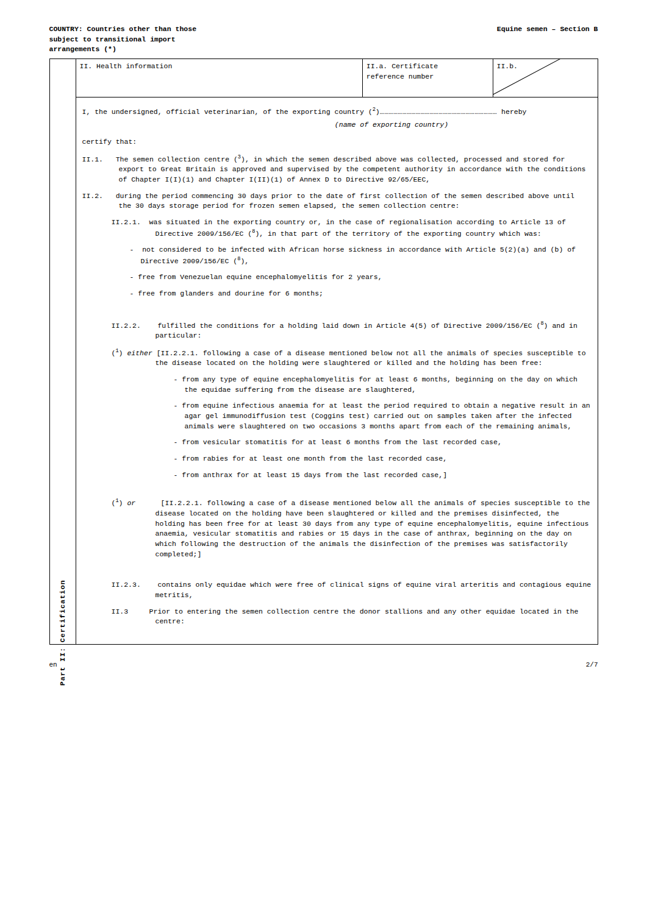COUNTRY: Countries other than those
subject to transitional import
arrangements (*)
Equine semen – Section B
Part II: Certification
II. Health information
II.a. Certificate
reference number
II.b.
I, the undersigned, official veterinarian, of the exporting country (2)…………………………………………………………………… hereby
(name of exporting country)
certify that:
II.1. The semen collection centre (3), in which the semen described above was collected, processed and stored for export to Great Britain is approved and supervised by the competent authority in accordance with the conditions of Chapter I(I)(1) and Chapter I(II)(1) of Annex D to Directive 92/65/EEC,
II.2. during the period commencing 30 days prior to the date of first collection of the semen described above until the 30 days storage period for frozen semen elapsed, the semen collection centre:
II.2.1. was situated in the exporting country or, in the case of regionalisation according to Article 13 of Directive 2009/156/EC (8), in that part of the territory of the exporting country which was:
- not considered to be infected with African horse sickness in accordance with Article 5(2)(a) and (b) of Directive 2009/156/EC (8),
- free from Venezuelan equine encephalomyelitis for 2 years,
- free from glanders and dourine for 6 months;
II.2.2. fulfilled the conditions for a holding laid down in Article 4(5) of Directive 2009/156/EC (8) and in particular:
(1) either [II.2.2.1. following a case of a disease mentioned below not all the animals of species susceptible to the disease located on the holding were slaughtered or killed and the holding has been free:
- from any type of equine encephalomyelitis for at least 6 months, beginning on the day on which the equidae suffering from the disease are slaughtered,
- from equine infectious anaemia for at least the period required to obtain a negative result in an agar gel immunodiffusion test (Coggins test) carried out on samples taken after the infected animals were slaughtered on two occasions 3 months apart from each of the remaining animals,
- from vesicular stomatitis for at least 6 months from the last recorded case,
- from rabies for at least one month from the last recorded case,
- from anthrax for at least 15 days from the last recorded case,]
(1) or [II.2.2.1. following a case of a disease mentioned below all the animals of species susceptible to the disease located on the holding have been slaughtered or killed and the premises disinfected, the holding has been free for at least 30 days from any type of equine encephalomyelitis, equine infectious anaemia, vesicular stomatitis and rabies or 15 days in the case of anthrax, beginning on the day on which following the destruction of the animals the disinfection of the premises was satisfactorily completed;]
II.2.3. contains only equidae which were free of clinical signs of equine viral arteritis and contagious equine metritis,
II.3 Prior to entering the semen collection centre the donor stallions and any other equidae located in the centre:
en
2/7